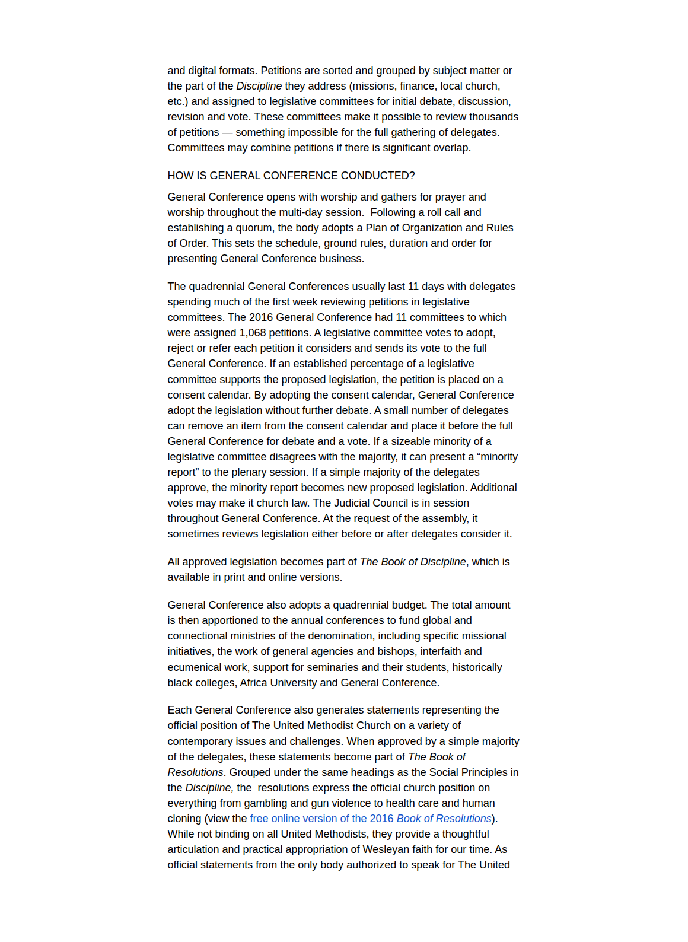and digital formats. Petitions are sorted and grouped by subject matter or the part of the Discipline they address (missions, finance, local church, etc.) and assigned to legislative committees for initial debate, discussion, revision and vote. These committees make it possible to review thousands of petitions — something impossible for the full gathering of delegates. Committees may combine petitions if there is significant overlap.
How is General Conference conducted?
General Conference opens with worship and gathers for prayer and worship throughout the multi-day session. Following a roll call and establishing a quorum, the body adopts a Plan of Organization and Rules of Order. This sets the schedule, ground rules, duration and order for presenting General Conference business.
The quadrennial General Conferences usually last 11 days with delegates spending much of the first week reviewing petitions in legislative committees. The 2016 General Conference had 11 committees to which were assigned 1,068 petitions. A legislative committee votes to adopt, reject or refer each petition it considers and sends its vote to the full General Conference. If an established percentage of a legislative committee supports the proposed legislation, the petition is placed on a consent calendar. By adopting the consent calendar, General Conference adopt the legislation without further debate. A small number of delegates can remove an item from the consent calendar and place it before the full General Conference for debate and a vote. If a sizeable minority of a legislative committee disagrees with the majority, it can present a “minority report” to the plenary session. If a simple majority of the delegates approve, the minority report becomes new proposed legislation. Additional votes may make it church law. The Judicial Council is in session throughout General Conference. At the request of the assembly, it sometimes reviews legislation either before or after delegates consider it.
All approved legislation becomes part of The Book of Discipline, which is available in print and online versions.
General Conference also adopts a quadrennial budget. The total amount is then apportioned to the annual conferences to fund global and connectional ministries of the denomination, including specific missional initiatives, the work of general agencies and bishops, interfaith and ecumenical work, support for seminaries and their students, historically black colleges, Africa University and General Conference.
Each General Conference also generates statements representing the official position of The United Methodist Church on a variety of contemporary issues and challenges. When approved by a simple majority of the delegates, these statements become part of The Book of Resolutions. Grouped under the same headings as the Social Principles in the Discipline, the resolutions express the official church position on everything from gambling and gun violence to health care and human cloning (view the free online version of the 2016 Book of Resolutions). While not binding on all United Methodists, they provide a thoughtful articulation and practical appropriation of Wesleyan faith for our time. As official statements from the only body authorized to speak for The United